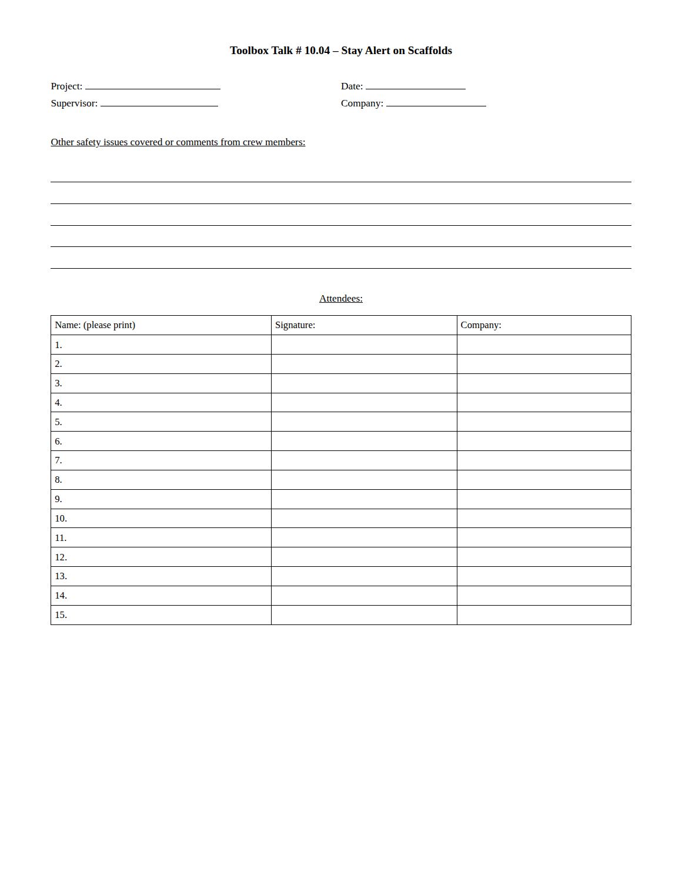Toolbox Talk # 10.04 – Stay Alert on Scaffolds
| Project: | Date: |
| Supervisor: | Company: |
Other safety issues covered or comments from crew members:
Attendees:
| Name: (please print) | Signature: | Company: |
| --- | --- | --- |
| 1. | | |
| 2. | | |
| 3. | | |
| 4. | | |
| 5. | | |
| 6. | | |
| 7. | | |
| 8. | | |
| 9. | | |
| 10. | | |
| 11. | | |
| 12. | | |
| 13. | | |
| 14. | | |
| 15. | | |